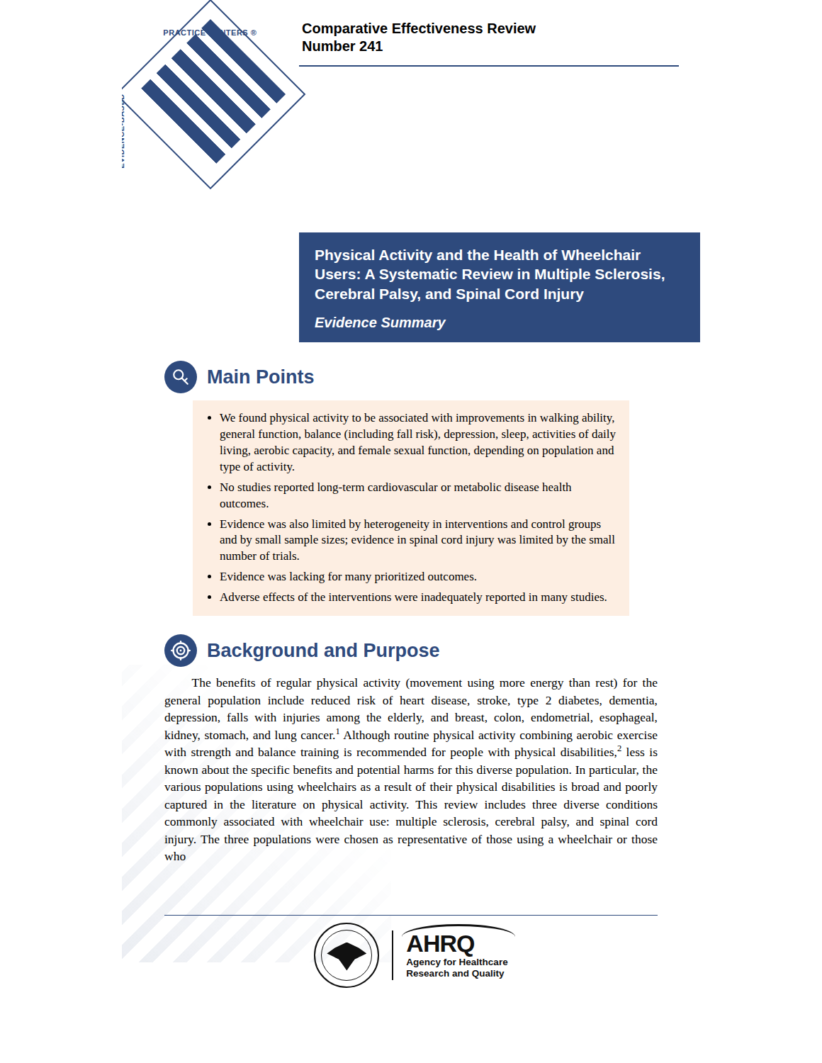EVIDENCE-BASED PRACTICE CENTERS ®
Comparative Effectiveness Review
Number 241
Physical Activity and the Health of Wheelchair Users: A Systematic Review in Multiple Sclerosis, Cerebral Palsy, and Spinal Cord Injury
Evidence Summary
Main Points
We found physical activity to be associated with improvements in walking ability, general function, balance (including fall risk), depression, sleep, activities of daily living, aerobic capacity, and female sexual function, depending on population and type of activity.
No studies reported long-term cardiovascular or metabolic disease health outcomes.
Evidence was also limited by heterogeneity in interventions and control groups and by small sample sizes; evidence in spinal cord injury was limited by the small number of trials.
Evidence was lacking for many prioritized outcomes.
Adverse effects of the interventions were inadequately reported in many studies.
Background and Purpose
The benefits of regular physical activity (movement using more energy than rest) for the general population include reduced risk of heart disease, stroke, type 2 diabetes, dementia, depression, falls with injuries among the elderly, and breast, colon, endometrial, esophageal, kidney, stomach, and lung cancer.1 Although routine physical activity combining aerobic exercise with strength and balance training is recommended for people with physical disabilities,2 less is known about the specific benefits and potential harms for this diverse population. In particular, the various populations using wheelchairs as a result of their physical disabilities is broad and poorly captured in the literature on physical activity. This review includes three diverse conditions commonly associated with wheelchair use: multiple sclerosis, cerebral palsy, and spinal cord injury. The three populations were chosen as representative of those using a wheelchair or those who
AHRQ Agency for Healthcare
Research and Quality